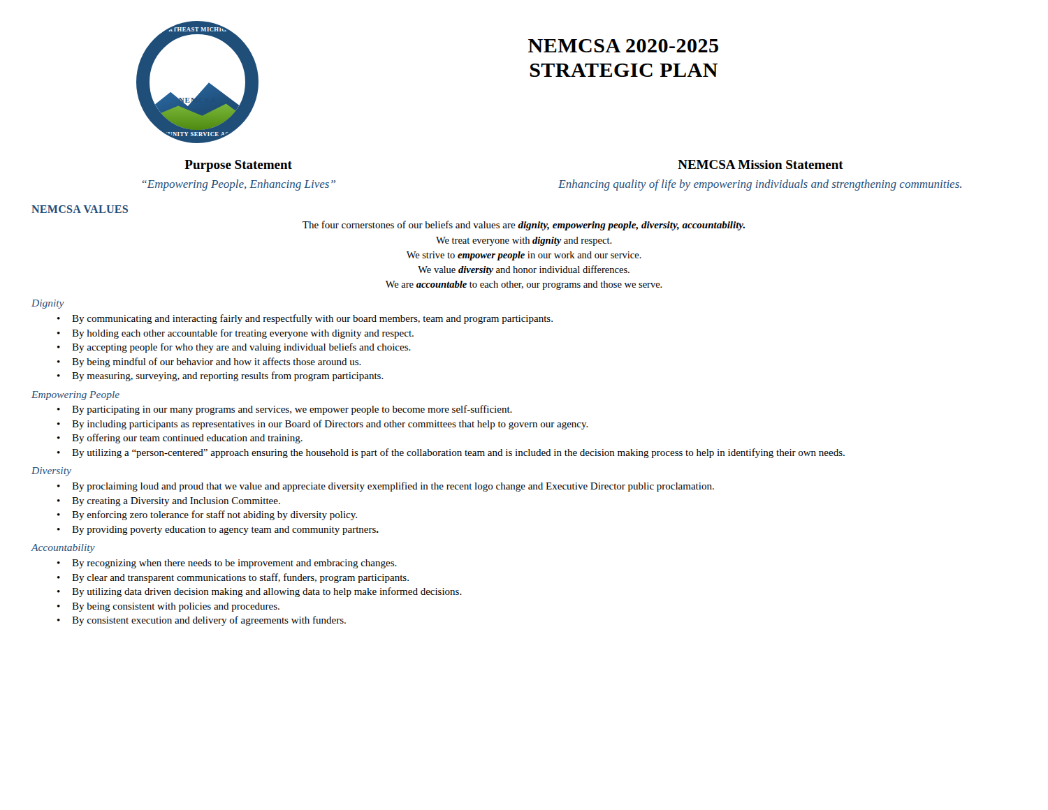NORTHEAST MICHIGAN COMMUNITY SERVICE AGENCY
NEMCSA
NEMCSA 2020-2025
STRATEGIC PLAN
Purpose Statement
“Empowering People, Enhancing Lives”
NEMCSA Mission Statement
Enhancing quality of life by empowering individuals and strengthening communities.
NEMCSA VALUES
The four cornerstones of our beliefs and values are dignity, empowering people, diversity, accountability.
We treat everyone with dignity and respect.
We strive to empower people in our work and our service.
We value diversity and honor individual differences.
We are accountable to each other, our programs and those we serve.
Dignity
By communicating and interacting fairly and respectfully with our board members, team and program participants.
By holding each other accountable for treating everyone with dignity and respect.
By accepting people for who they are and valuing individual beliefs and choices.
By being mindful of our behavior and how it affects those around us.
By measuring, surveying, and reporting results from program participants.
Empowering People
By participating in our many programs and services, we empower people to become more self-sufficient.
By including participants as representatives in our Board of Directors and other committees that help to govern our agency.
By offering our team continued education and training.
By utilizing a “person-centered” approach ensuring the household is part of the collaboration team and is included in the decision making process to help in identifying their own needs.
Diversity
By proclaiming loud and proud that we value and appreciate diversity exemplified in the recent logo change and Executive Director public proclamation.
By creating a Diversity and Inclusion Committee.
By enforcing zero tolerance for staff not abiding by diversity policy.
By providing poverty education to agency team and community partners.
Accountability
By recognizing when there needs to be improvement and embracing changes.
By clear and transparent communications to staff, funders, program participants.
By utilizing data driven decision making and allowing data to help make informed decisions.
By being consistent with policies and procedures.
By consistent execution and delivery of agreements with funders.